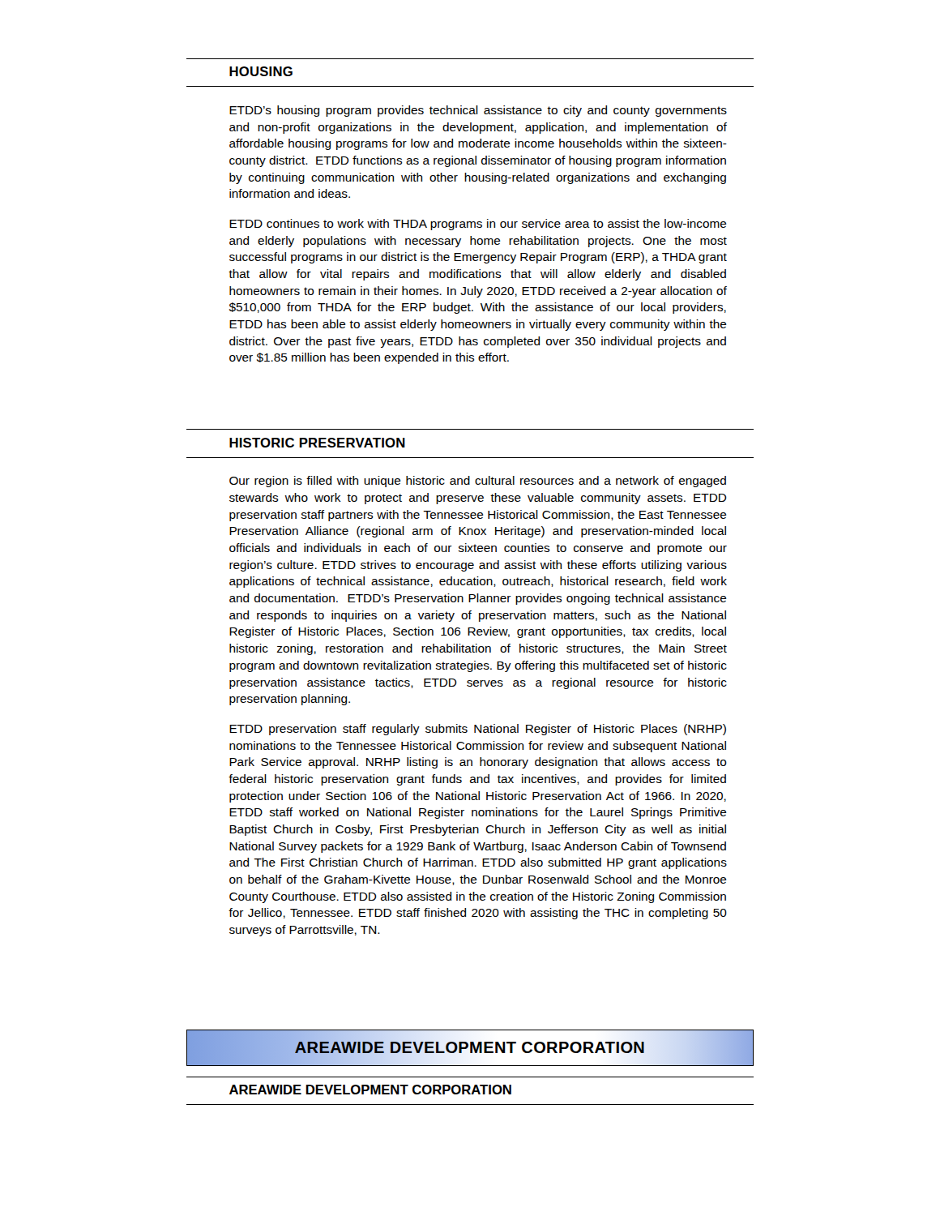HOUSING
ETDD’s housing program provides technical assistance to city and county governments and non-profit organizations in the development, application, and implementation of affordable housing programs for low and moderate income households within the sixteen-county district. ETDD functions as a regional disseminator of housing program information by continuing communication with other housing-related organizations and exchanging information and ideas.
ETDD continues to work with THDA programs in our service area to assist the low-income and elderly populations with necessary home rehabilitation projects. One the most successful programs in our district is the Emergency Repair Program (ERP), a THDA grant that allow for vital repairs and modifications that will allow elderly and disabled homeowners to remain in their homes. In July 2020, ETDD received a 2-year allocation of $510,000 from THDA for the ERP budget. With the assistance of our local providers, ETDD has been able to assist elderly homeowners in virtually every community within the district. Over the past five years, ETDD has completed over 350 individual projects and over $1.85 million has been expended in this effort.
HISTORIC PRESERVATION
Our region is filled with unique historic and cultural resources and a network of engaged stewards who work to protect and preserve these valuable community assets. ETDD preservation staff partners with the Tennessee Historical Commission, the East Tennessee Preservation Alliance (regional arm of Knox Heritage) and preservation-minded local officials and individuals in each of our sixteen counties to conserve and promote our region’s culture. ETDD strives to encourage and assist with these efforts utilizing various applications of technical assistance, education, outreach, historical research, field work and documentation. ETDD’s Preservation Planner provides ongoing technical assistance and responds to inquiries on a variety of preservation matters, such as the National Register of Historic Places, Section 106 Review, grant opportunities, tax credits, local historic zoning, restoration and rehabilitation of historic structures, the Main Street program and downtown revitalization strategies. By offering this multifaceted set of historic preservation assistance tactics, ETDD serves as a regional resource for historic preservation planning.
ETDD preservation staff regularly submits National Register of Historic Places (NRHP) nominations to the Tennessee Historical Commission for review and subsequent National Park Service approval. NRHP listing is an honorary designation that allows access to federal historic preservation grant funds and tax incentives, and provides for limited protection under Section 106 of the National Historic Preservation Act of 1966. In 2020, ETDD staff worked on National Register nominations for the Laurel Springs Primitive Baptist Church in Cosby, First Presbyterian Church in Jefferson City as well as initial National Survey packets for a 1929 Bank of Wartburg, Isaac Anderson Cabin of Townsend and The First Christian Church of Harriman. ETDD also submitted HP grant applications on behalf of the Graham-Kivette House, the Dunbar Rosenwald School and the Monroe County Courthouse. ETDD also assisted in the creation of the Historic Zoning Commission for Jellico, Tennessee. ETDD staff finished 2020 with assisting the THC in completing 50 surveys of Parrottsville, TN.
AREAWIDE DEVELOPMENT CORPORATION
AREAWIDE DEVELOPMENT CORPORATION